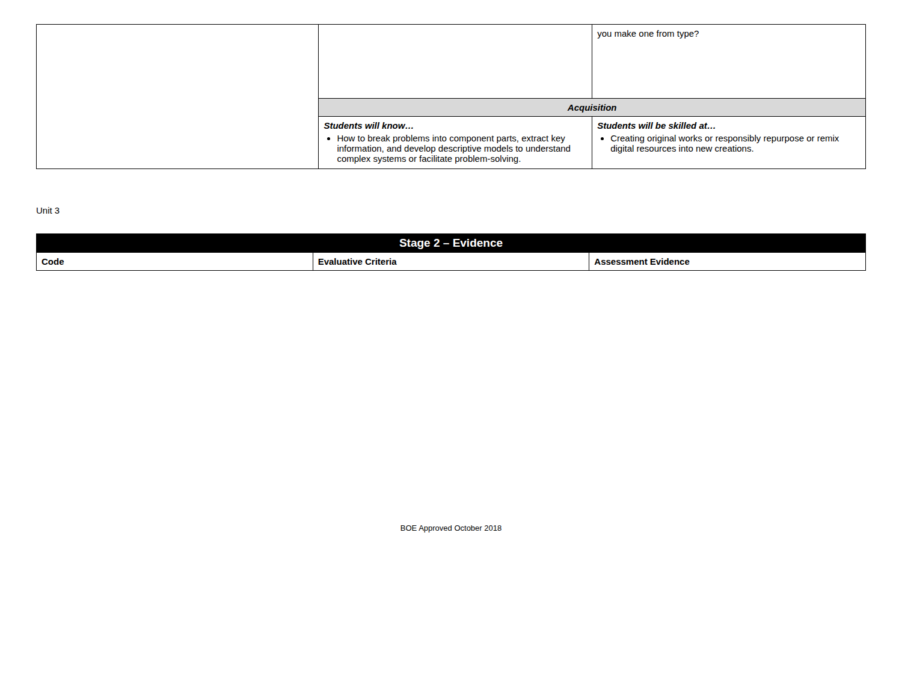| | | you make one from type? |
| Acquisition |
| Students will know… How to break problems into component parts, extract key information, and develop descriptive models to understand complex systems or facilitate problem-solving. | Students will be skilled at… Creating original works or responsibly repurpose or remix digital resources into new creations. |
Unit 3
| Stage 2 – Evidence |
| Code | Evaluative Criteria | Assessment Evidence |
BOE Approved October 2018